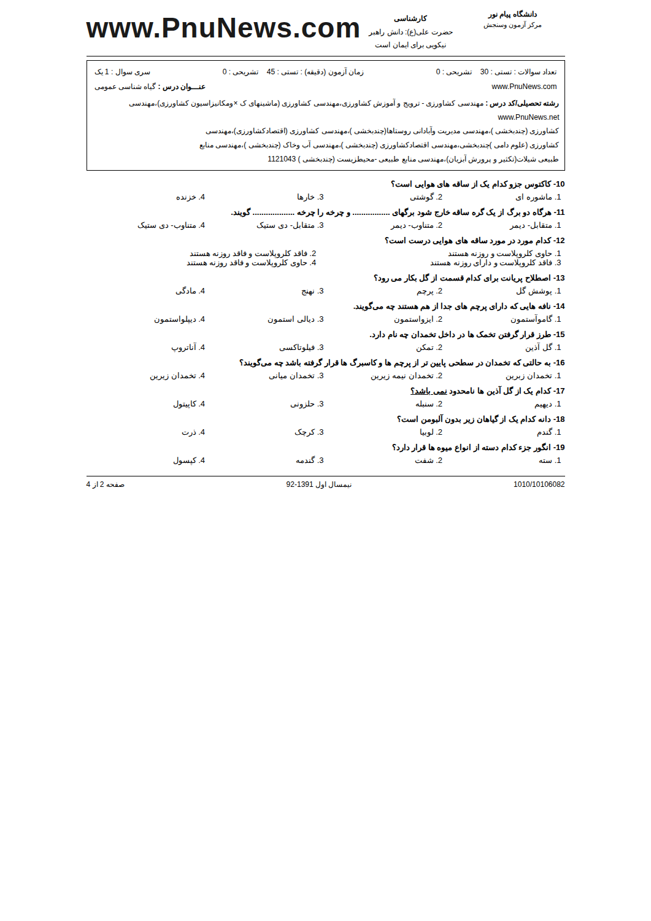دانشگاه پیام نور
مرکز آزمون وسنجش
کارشناسی
حضرت علی(ع): دانش راهبر نیکویی برای ایمان است
www.PnuNews.com
تعداد سوالات : تستی : 30 تشریحی : 0
زمان آزمون (دقیقه) : تستی : 45 تشریحی : 0
سری سوال : 1 یک
www.PnuNews.com
عنـــوان درس : گیاه شناسی عمومی
رشته تحصیلی/کد درس : مهندسی کشاورزی - ترویج و آموزش کشاورزی،مهندسی کشاورزی (ماشینهای ک ×ومکانیزاسیون کشاورزی)،مهندسی www.PnuNews.net
کشاورزی (چندبخشی )،مهندسی مدیریت وآبادانی روستاها(چندبخشی )،مهندسی کشاورزی (اقتصادکشاورزی)،مهندسی
کشاورزی (علوم دامی )چندبخشی،مهندسی اقتصادکشاورزی (چندبخشی )،مهندسی آب وخاک (چندبخشی )،مهندسی منابع
طبیعی شیلات(تکثیر و پرورش آبزیان)،مهندسی منابع طبیعی -محیطزیست (چندبخشی ) 1121043
10- کاکتوس جزو کدام یک از ساقه های هوایی است؟
1. ماشوره ای
2. گوشتی
3. خارها
4. خزنده
11- هرگاه دو برگ از یک گره ساقه خارج شود برگهای ................. و چرخه را چرخه ................... گویند.
1. متقابل- دیمر
2. متناوب- دیمر
3. متقابل- دی ستیک
4. متناوب- دی ستیک
12- کدام مورد در مورد ساقه های هوایی درست است؟
1. حاوی کلروپلاست و روزنه هستند
2. فاقد کلروپلاست و فاقد روزنه هستند
3. فاقد کلروپلاست و دارای روزنه هستند
4. حاوی کلروپلاست و فاقد روزنه هستند
13- اصطلاح پریانت برای کدام قسمت از گل بکار می رود؟
1. پوشش گل
2. پرچم
3. نهنج
4. مادگی
14- نافه هایی که دارای پرچم های جدا از هم هستند چه می‌گویند.
1. گاموآستمون
2. ایزواستمون
3. دیالی استمون
4. دیپلواستمون
15- طرز قرار گرفتن تخمک ها در داخل تخمدان چه نام دارد.
1. گل آذین
2. تمکن
3. فیلوتاکسی
4. آناتروپ
16- به حالتی که تخمدان در سطحی پایین تر از پرچم ها و کاسبرگ ها قرار گرفته باشد چه می‌گویند؟
1. تخمدان زبرین
2. تخمدان نیمه زیرین
3. تخمدان میانی
4. تخمدان زیرین
17- کدام یک از گل آذین ها نامحدود نمی باشد؟
1. دیهیم
2. سنبله
3. حلزونی
4. کاپیتول
18- دانه کدام یک از گیاهان زیر بدون آلبومن است؟
1. گندم
2. لوبیا
3. کرچک
4. ذرت
19- انگور جزء کدام دسته از انواع میوه ها قرار دارد؟
1. سته
2. شفت
3. گندمه
4. کپسول
1010/10106082
نیمسال اول 1391-92
صفحه 2 از 4